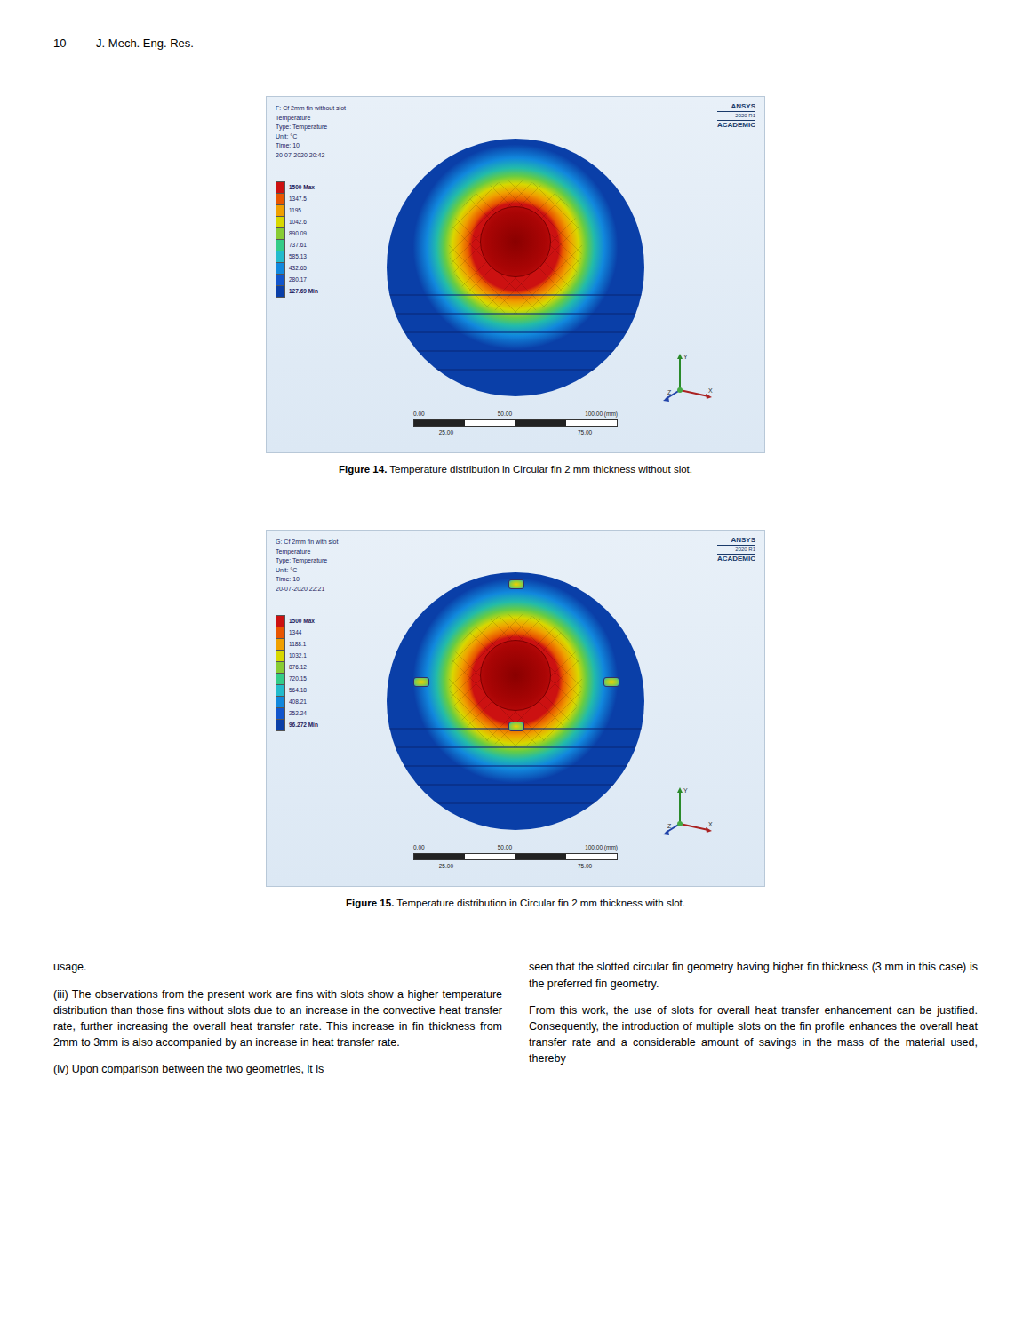10 J. Mech. Eng. Res.
ANSYS 2020 R1 ACADEMIC
F: Cf 2mm fin without slot
Temperature
Type: Temperature
Unit: °C
Time: 10
20-07-2020 20:42
1500 Max
1347.5
1195
1042.6
890.09
737.61
585.13
432.65
280.17
127.69 Min
Y X Z
0.00 50.00 100.00 (mm)
25.00 75.00
Figure 14. Temperature distribution in Circular fin 2 mm thickness without slot.
ANSYS 2020 R1 ACADEMIC
G: Cf 2mm fin with slot
Temperature
Type: Temperature
Unit: °C
Time: 10
20-07-2020 22:21
1500 Max
1344
1188.1
1032.1
876.12
720.15
564.18
408.21
252.24
96.272 Min
Y X Z
0.00 50.00 100.00 (mm)
25.00 75.00
Figure 15. Temperature distribution in Circular fin 2 mm thickness with slot.
usage.
(iii) The observations from the present work are fins with slots show a higher temperature distribution than those fins without slots due to an increase in the convective heat transfer rate, further increasing the overall heat transfer rate. This increase in fin thickness from 2mm to 3mm is also accompanied by an increase in heat transfer rate.
(iv) Upon comparison between the two geometries, it is
seen that the slotted circular fin geometry having higher fin thickness (3 mm in this case) is the preferred fin geometry.
From this work, the use of slots for overall heat transfer enhancement can be justified. Consequently, the introduction of multiple slots on the fin profile enhances the overall heat transfer rate and a considerable amount of savings in the mass of the material used, thereby